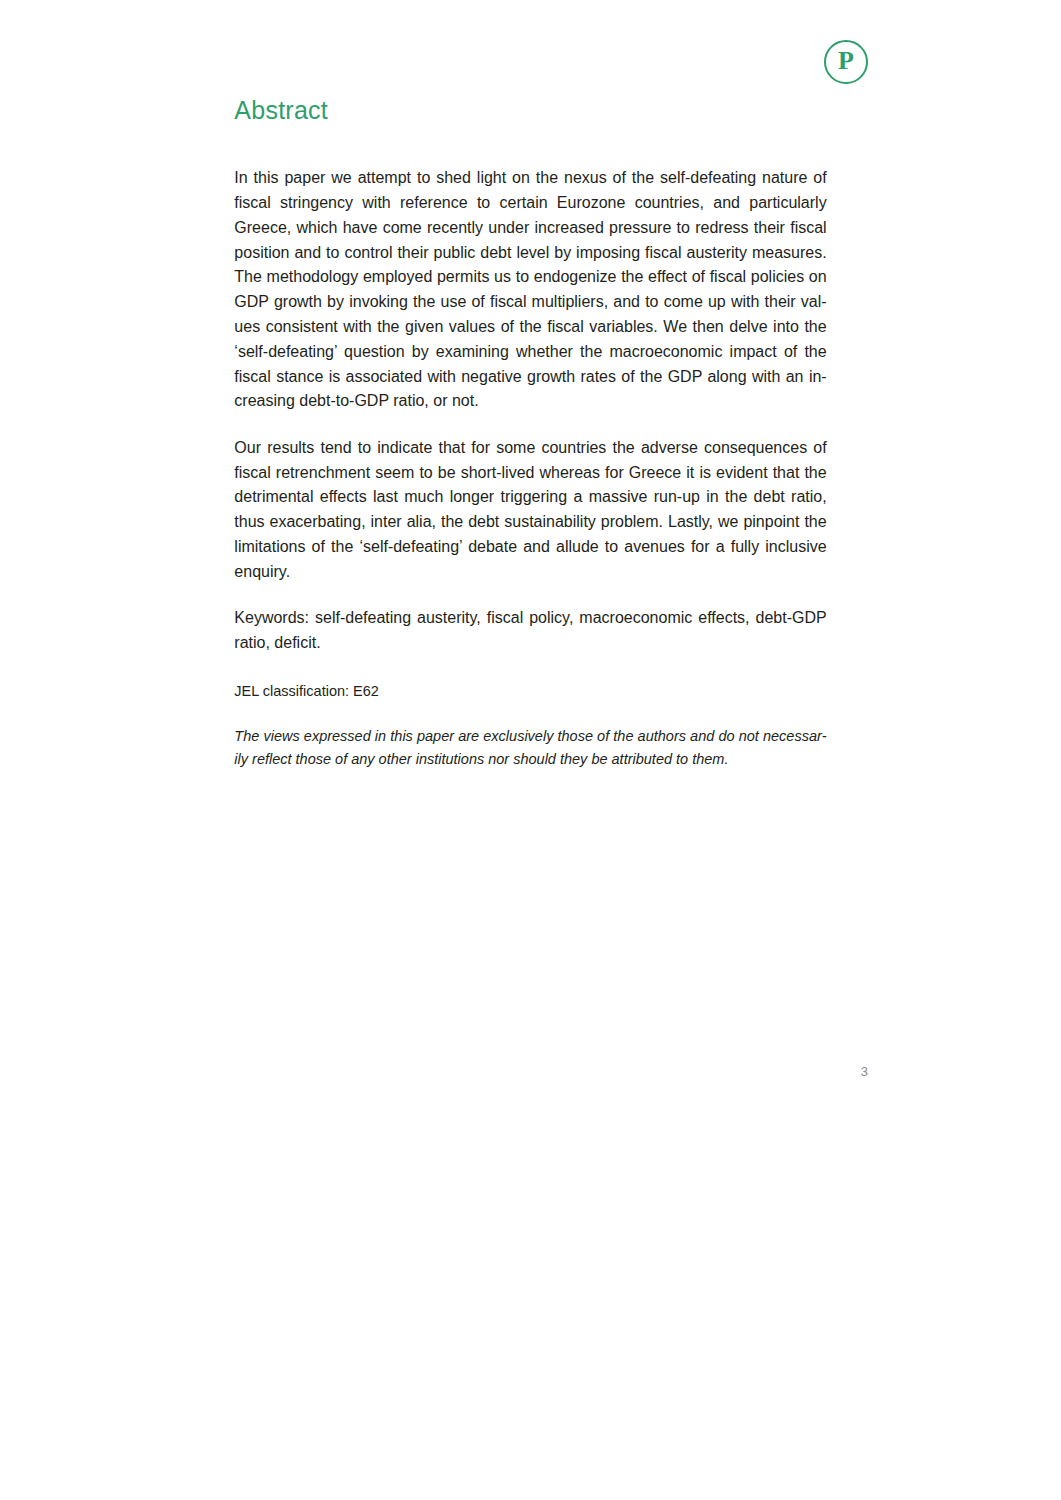P
Abstract
In this paper we attempt to shed light on the nexus of the self-defeating nature of fiscal stringency with reference to certain Eurozone countries, and particularly Greece, which have come recently under increased pressure to redress their fiscal position and to control their public debt level by imposing fiscal austerity measures. The methodology employed permits us to endogenize the effect of fiscal policies on GDP growth by invoking the use of fiscal multipliers, and to come up with their values consistent with the given values of the fiscal variables. We then delve into the ‘self-defeating’ question by examining whether the macroeconomic impact of the fiscal stance is associated with negative growth rates of the GDP along with an increasing debt-to-GDP ratio, or not.
Our results tend to indicate that for some countries the adverse consequences of fiscal retrenchment seem to be short-lived whereas for Greece it is evident that the detrimental effects last much longer triggering a massive run-up in the debt ratio, thus exacerbating, inter alia, the debt sustainability problem. Lastly, we pinpoint the limitations of the ‘self-defeating’ debate and allude to avenues for a fully inclusive enquiry.
Keywords: self-defeating austerity, fiscal policy, macroeconomic effects, debt-GDP ratio, deficit.
JEL classification: E62
The views expressed in this paper are exclusively those of the authors and do not necessarily reflect those of any other institutions nor should they be attributed to them.
3